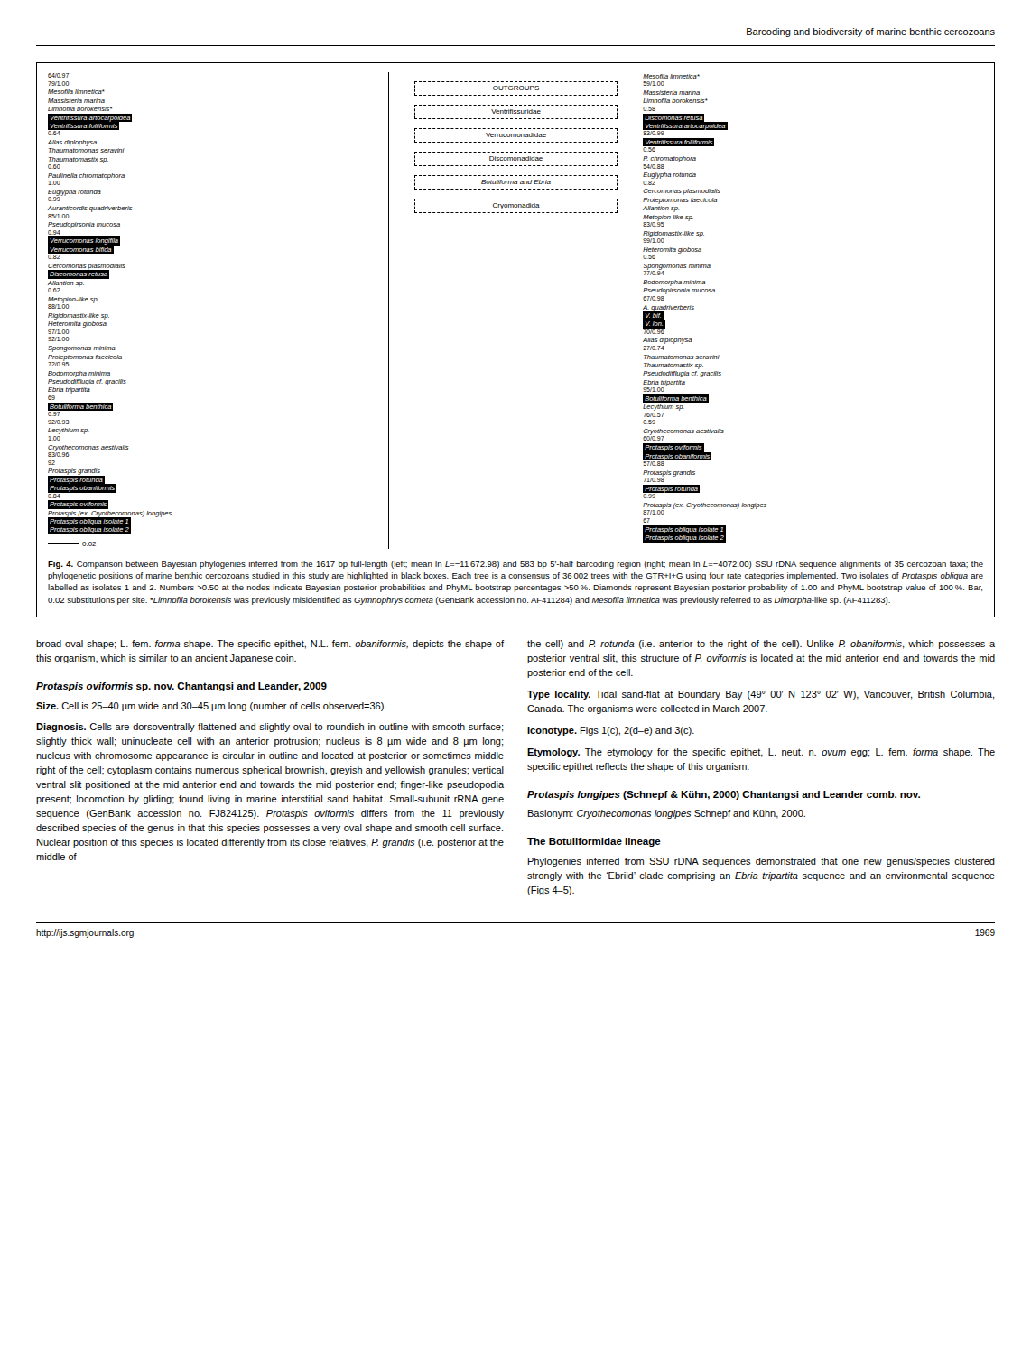Barcoding and biodiversity of marine benthic cercozoans
64/0.97
79/1.00
Mesofila limnetica*
Massisteria marina
Limnofila borokensis*
Ventrifissura artocarpoidea
Ventrifissura foliiformis
0.64
Allas diplophysa
Thaumatomonas seravini
Thaumatomastix sp.
0.60
Paulinella chromatophora
1.00
Euglypha rotunda
0.99
Auranticordis quadriverberis
85/1.00
Pseudopirsonia mucosa
0.94
Verrucomonas longifila
Verrucomonas bifida
0.82
Cercomonas plasmodialis
Discomonas retusa
Allantion sp.
0.62
Metopion-like sp.
88/1.00
Rigidomastix-like sp.
Heteromita globosa
97/1.00
92/1.00
Spongomonas minima
Proleptomonas faecicola
72/0.95
Bodomorpha minima
Pseudodifflugia cf. gracilis
Ebria tripartita
69
Botuliforma benthica
0.97
92/0.93
Lecythium sp.
1.00
Cryothecomonas aestivalis
83/0.96
92
Protaspis grandis
Protaspis rotunda
Protaspis obaniformis
0.84
Protaspis oviformis
Protaspis (ex. Cryothecomonas) longipes
Protaspis obliqua isolate 1
Protaspis obliqua isolate 2
0.02
OUTGROUPS Ventrifissuridae Verrucomonadidae Discomonadidae Botuliforma and Ebria Cryomonadida
Mesofila limnetica*
59/1.00
Massisteria marina
Limnofila borokensis*
0.58
Discomonas retusa
Ventrifissura artocarpoidea
83/0.99
Ventrifissura foliiformis
0.56
P. chromatophora
54/0.88
Euglypha rotunda
0.82
Cercomonas plasmodialis
Proleptomonas faecicola
Allantion sp.
Metopion-like sp.
83/0.95
Rigidomastix-like sp.
99/1.00
Heteromita globosa
0.56
Spongomonas minima
77/0.94
Bodomorpha minima
Pseudopirsonia mucosa
67/0.98
A. quadriverberis
V. bif.
V. lon.
70/0.96
Allas diplophysa
27/0.74
Thaumatomonas seravini
Thaumatomastix sp.
Pseudodifflugia cf. gracilis
Ebria tripartita
95/1.00
Botuliforma benthica
Lecythium sp.
76/0.57
0.59
Cryothecomonas aestivalis
60/0.97
Protaspis oviformis
Protaspis obaniformis
57/0.88
Protaspis grandis
71/0.98
Protaspis rotunda
0.99
Protaspis (ex. Cryothecomonas) longipes
87/1.00
67
Protaspis obliqua isolate 1
Protaspis obliqua isolate 2
Fig. 4. Comparison between Bayesian phylogenies inferred from the 1617 bp full-length (left; mean ln L=−11 672.98) and 583 bp 5′-half barcoding region (right; mean ln L=−4072.00) SSU rDNA sequence alignments of 35 cercozoan taxa; the phylogenetic positions of marine benthic cercozoans studied in this study are highlighted in black boxes. Each tree is a consensus of 36 002 trees with the GTR+I+G using four rate categories implemented. Two isolates of Protaspis obliqua are labelled as isolates 1 and 2. Numbers >0.50 at the nodes indicate Bayesian posterior probabilities and PhyML bootstrap percentages >50 %. Diamonds represent Bayesian posterior probability of 1.00 and PhyML bootstrap value of 100 %. Bar, 0.02 substitutions per site. *Limnofila borokensis was previously misidentified as Gymnophrys cometa (GenBank accession no. AF411284) and Mesofila limnetica was previously referred to as Dimorpha-like sp. (AF411283).
broad oval shape; L. fem. forma shape. The specific epithet, N.L. fem. obaniformis, depicts the shape of this organism, which is similar to an ancient Japanese coin.
Protaspis oviformis sp. nov. Chantangsi and Leander, 2009
Size. Cell is 25–40 µm wide and 30–45 µm long (number of cells observed=36).
Diagnosis. Cells are dorsoventrally flattened and slightly oval to roundish in outline with smooth surface; slightly thick wall; uninucleate cell with an anterior protrusion; nucleus is 8 µm wide and 8 µm long; nucleus with chromosome appearance is circular in outline and located at posterior or sometimes middle right of the cell; cytoplasm contains numerous spherical brownish, greyish and yellowish granules; vertical ventral slit positioned at the mid anterior end and towards the mid posterior end; finger-like pseudopodia present; locomotion by gliding; found living in marine interstitial sand habitat. Small-subunit rRNA gene sequence (GenBank accession no. FJ824125). Protaspis oviformis differs from the 11 previously described species of the genus in that this species possesses a very oval shape and smooth cell surface. Nuclear position of this species is located differently from its close relatives, P. grandis (i.e. posterior at the middle of
the cell) and P. rotunda (i.e. anterior to the right of the cell). Unlike P. obaniformis, which possesses a posterior ventral slit, this structure of P. oviformis is located at the mid anterior end and towards the mid posterior end of the cell.
Type locality. Tidal sand-flat at Boundary Bay (49° 00′ N 123° 02′ W), Vancouver, British Columbia, Canada. The organisms were collected in March 2007.
Iconotype. Figs 1(c), 2(d–e) and 3(c).
Etymology. The etymology for the specific epithet, L. neut. n. ovum egg; L. fem. forma shape. The specific epithet reflects the shape of this organism.
Protaspis longipes (Schnepf & Kühn, 2000) Chantangsi and Leander comb. nov.
Basionym: Cryothecomonas longipes Schnepf and Kühn, 2000.
The Botuliformidae lineage
Phylogenies inferred from SSU rDNA sequences demonstrated that one new genus/species clustered strongly with the ‘Ebriid’ clade comprising an Ebria tripartita sequence and an environmental sequence (Figs 4–5).
http://ijs.sgmjournals.org 1969